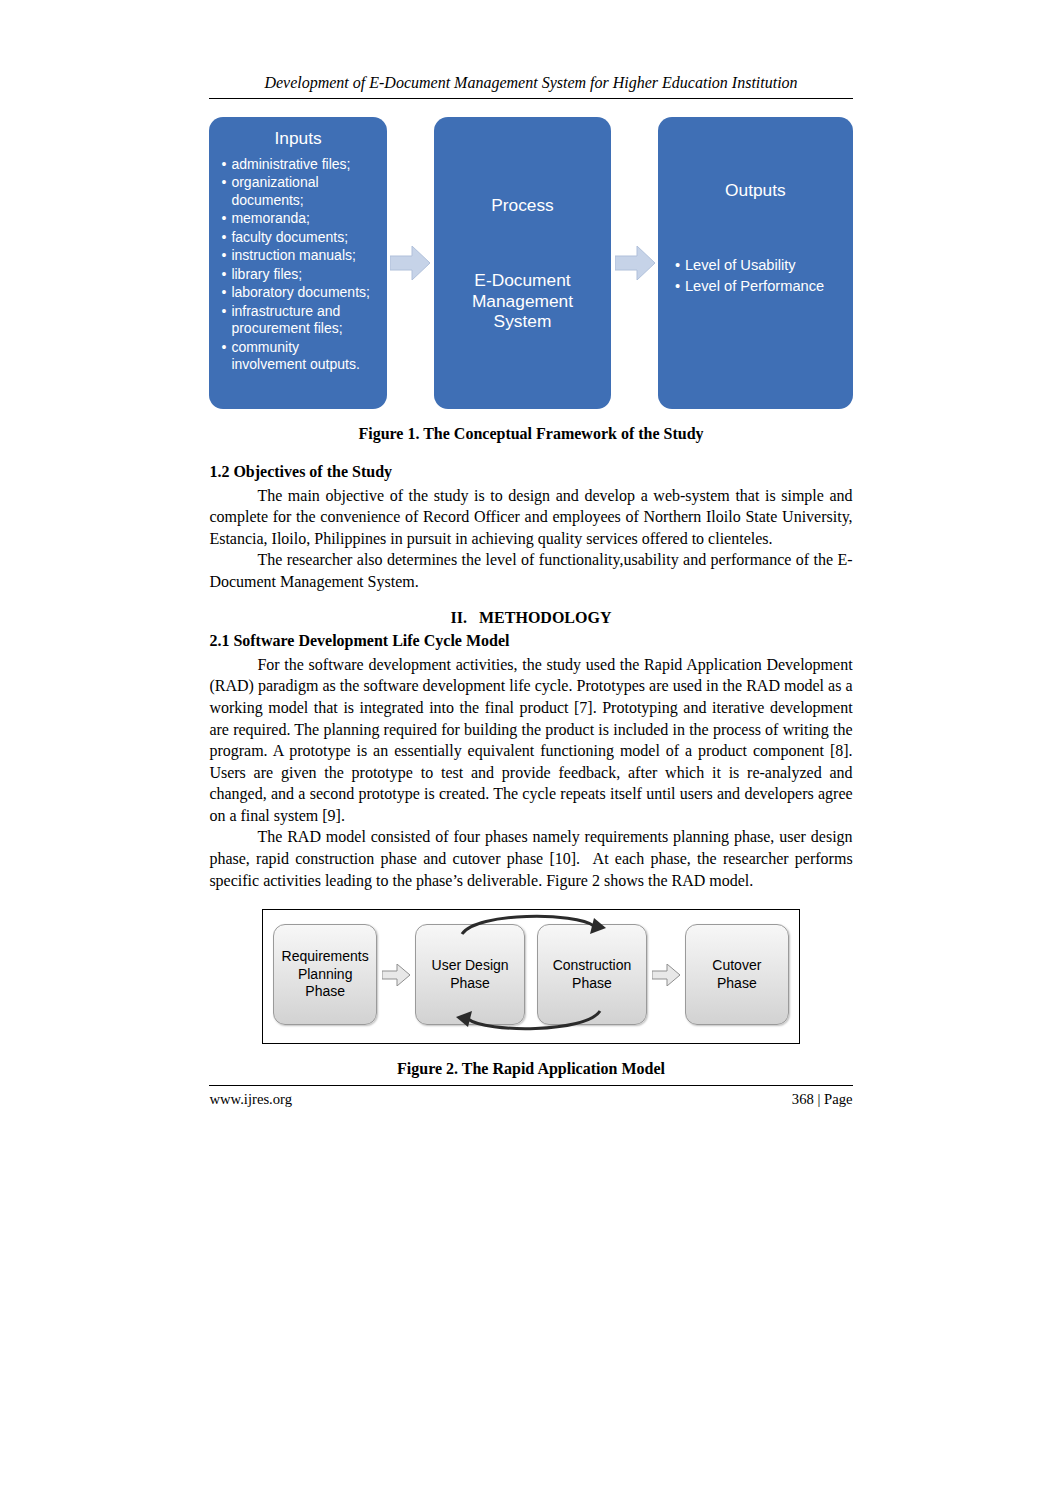Development of E-Document Management System for Higher Education Institution
Inputs
administrative files;
organizational documents;
memoranda;
faculty documents;
instruction manuals;
library files;
laboratory documents;
infrastructure and procurement files;
community involvement outputs.
Process
E-Document
Management System
Outputs
Level of Usability
Level of Performance
Figure 1. The Conceptual Framework of the Study
1.2 Objectives of the Study
The main objective of the study is to design and develop a web-system that is simple and complete for the convenience of Record Officer and employees of Northern Iloilo State University, Estancia, Iloilo, Philippines in pursuit in achieving quality services offered to clienteles.
The researcher also determines the level of functionality,usability and performance of the E-Document Management System.
II. METHODOLOGY
2.1 Software Development Life Cycle Model
For the software development activities, the study used the Rapid Application Development (RAD) paradigm as the software development life cycle. Prototypes are used in the RAD model as a working model that is integrated into the final product [7]. Prototyping and iterative development are required. The planning required for building the product is included in the process of writing the program. A prototype is an essentially equivalent functioning model of a product component [8]. Users are given the prototype to test and provide feedback, after which it is re-analyzed and changed, and a second prototype is created. The cycle repeats itself until users and developers agree on a final system [9].
The RAD model consisted of four phases namely requirements planning phase, user design phase, rapid construction phase and cutover phase [10]. At each phase, the researcher performs specific activities leading to the phase’s deliverable. Figure 2 shows the RAD model.
Requirements
Planning
Phase
User Design
Phase
Construction
Phase
Cutover
Phase
Figure 2. The Rapid Application Model
www.ijres.org 368 | Page